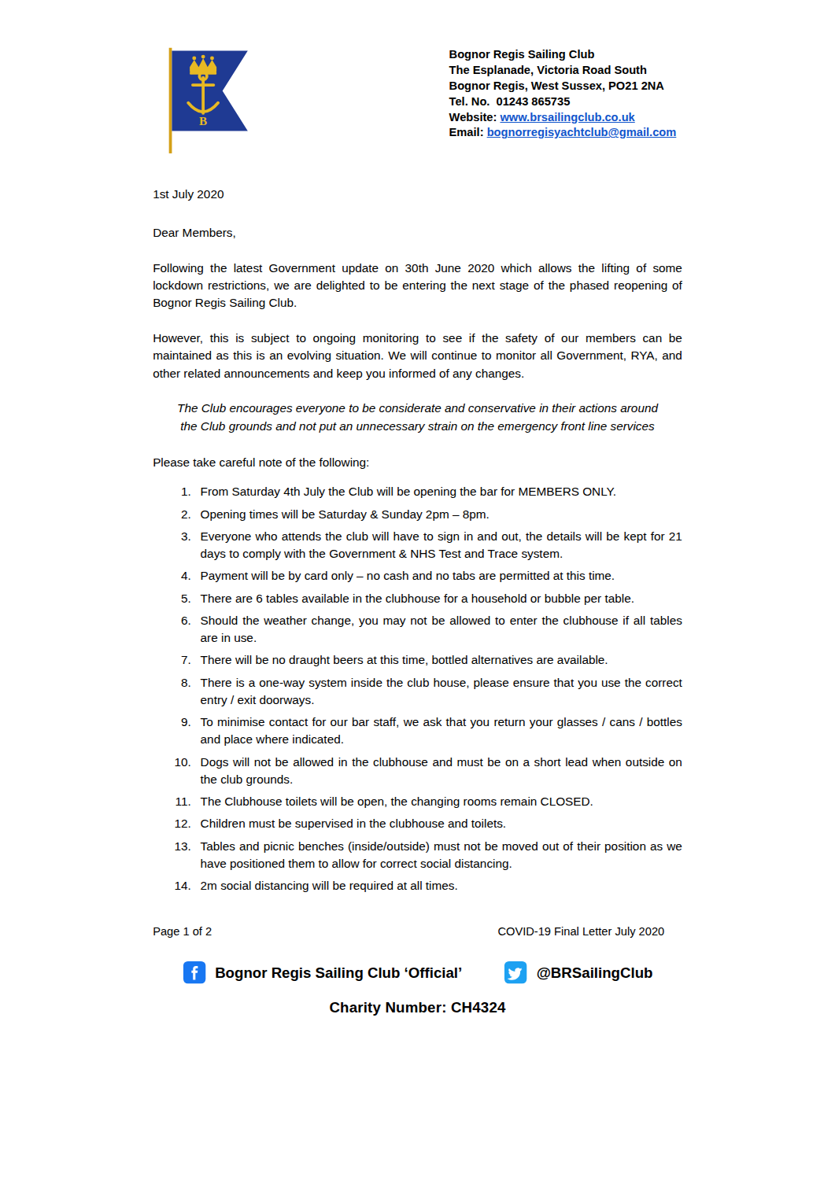B
Bognor Regis Sailing Club
The Esplanade, Victoria Road South
Bognor Regis, West Sussex, PO21 2NA
Tel. No. 01243 865735
Website: www.brsailingclub.co.uk
Email: bognorregisyachtclub@gmail.com
1st July 2020
Dear Members,
Following the latest Government update on 30th June 2020 which allows the lifting of some lockdown restrictions, we are delighted to be entering the next stage of the phased reopening of Bognor Regis Sailing Club.
However, this is subject to ongoing monitoring to see if the safety of our members can be maintained as this is an evolving situation. We will continue to monitor all Government, RYA, and other related announcements and keep you informed of any changes.
The Club encourages everyone to be considerate and conservative in their actions around the Club grounds and not put an unnecessary strain on the emergency front line services
Please take careful note of the following:
From Saturday 4th July the Club will be opening the bar for MEMBERS ONLY.
Opening times will be Saturday & Sunday 2pm – 8pm.
Everyone who attends the club will have to sign in and out, the details will be kept for 21 days to comply with the Government & NHS Test and Trace system.
Payment will be by card only – no cash and no tabs are permitted at this time.
There are 6 tables available in the clubhouse for a household or bubble per table.
Should the weather change, you may not be allowed to enter the clubhouse if all tables are in use.
There will be no draught beers at this time, bottled alternatives are available.
There is a one-way system inside the club house, please ensure that you use the correct entry / exit doorways.
To minimise contact for our bar staff, we ask that you return your glasses / cans / bottles and place where indicated.
Dogs will not be allowed in the clubhouse and must be on a short lead when outside on the club grounds.
The Clubhouse toilets will be open, the changing rooms remain CLOSED.
Children must be supervised in the clubhouse and toilets.
Tables and picnic benches (inside/outside) must not be moved out of their position as we have positioned them to allow for correct social distancing.
2m social distancing will be required at all times.
Page 1 of 2 COVID-19 Final Letter July 2020
Bognor Regis Sailing Club ‘Official’
@BRSailingClub
Charity Number: CH4324